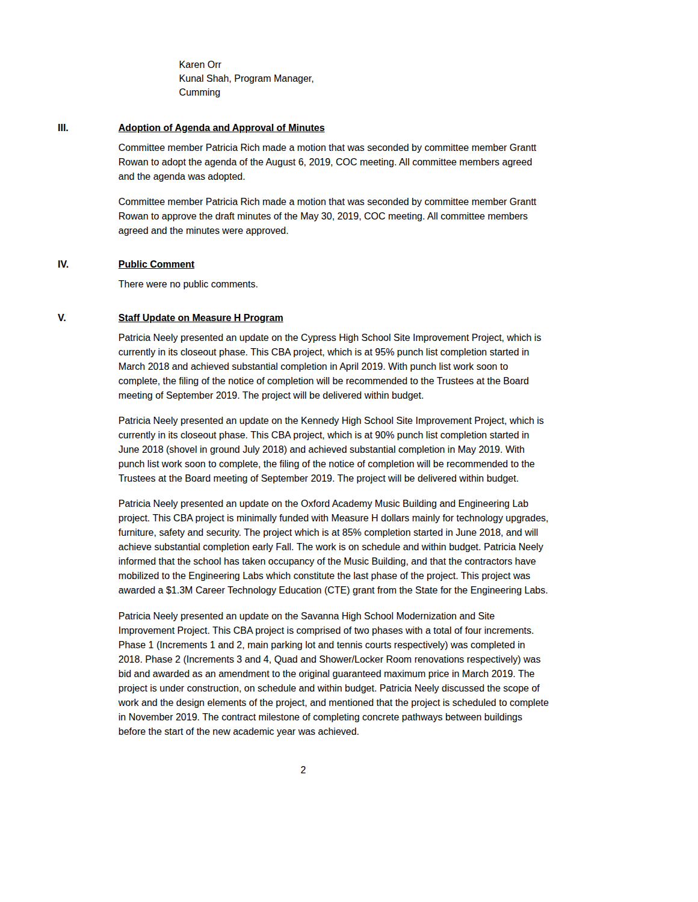Karen Orr
Kunal Shah, Program Manager,
Cumming
III.
Adoption of Agenda and Approval of Minutes
Committee member Patricia Rich made a motion that was seconded by committee member Grantt Rowan to adopt the agenda of the August 6, 2019, COC meeting. All committee members agreed and the agenda was adopted.
Committee member Patricia Rich made a motion that was seconded by committee member Grantt Rowan to approve the draft minutes of the May 30, 2019, COC meeting. All committee members agreed and the minutes were approved.
IV.
Public Comment
There were no public comments.
V.
Staff Update on Measure H Program
Patricia Neely presented an update on the Cypress High School Site Improvement Project, which is currently in its closeout phase. This CBA project, which is at 95% punch list completion started in March 2018 and achieved substantial completion in April 2019. With punch list work soon to complete, the filing of the notice of completion will be recommended to the Trustees at the Board meeting of September 2019. The project will be delivered within budget.
Patricia Neely presented an update on the Kennedy High School Site Improvement Project, which is currently in its closeout phase. This CBA project, which is at 90% punch list completion started in June 2018 (shovel in ground July 2018) and achieved substantial completion in May 2019. With punch list work soon to complete, the filing of the notice of completion will be recommended to the Trustees at the Board meeting of September 2019. The project will be delivered within budget.
Patricia Neely presented an update on the Oxford Academy Music Building and Engineering Lab project. This CBA project is minimally funded with Measure H dollars mainly for technology upgrades, furniture, safety and security. The project which is at 85% completion started in June 2018, and will achieve substantial completion early Fall. The work is on schedule and within budget. Patricia Neely informed that the school has taken occupancy of the Music Building, and that the contractors have mobilized to the Engineering Labs which constitute the last phase of the project. This project was awarded a $1.3M Career Technology Education (CTE) grant from the State for the Engineering Labs.
Patricia Neely presented an update on the Savanna High School Modernization and Site Improvement Project. This CBA project is comprised of two phases with a total of four increments. Phase 1 (Increments 1 and 2, main parking lot and tennis courts respectively) was completed in 2018. Phase 2 (Increments 3 and 4, Quad and Shower/Locker Room renovations respectively) was bid and awarded as an amendment to the original guaranteed maximum price in March 2019. The project is under construction, on schedule and within budget. Patricia Neely discussed the scope of work and the design elements of the project, and mentioned that the project is scheduled to complete in November 2019. The contract milestone of completing concrete pathways between buildings before the start of the new academic year was achieved.
2